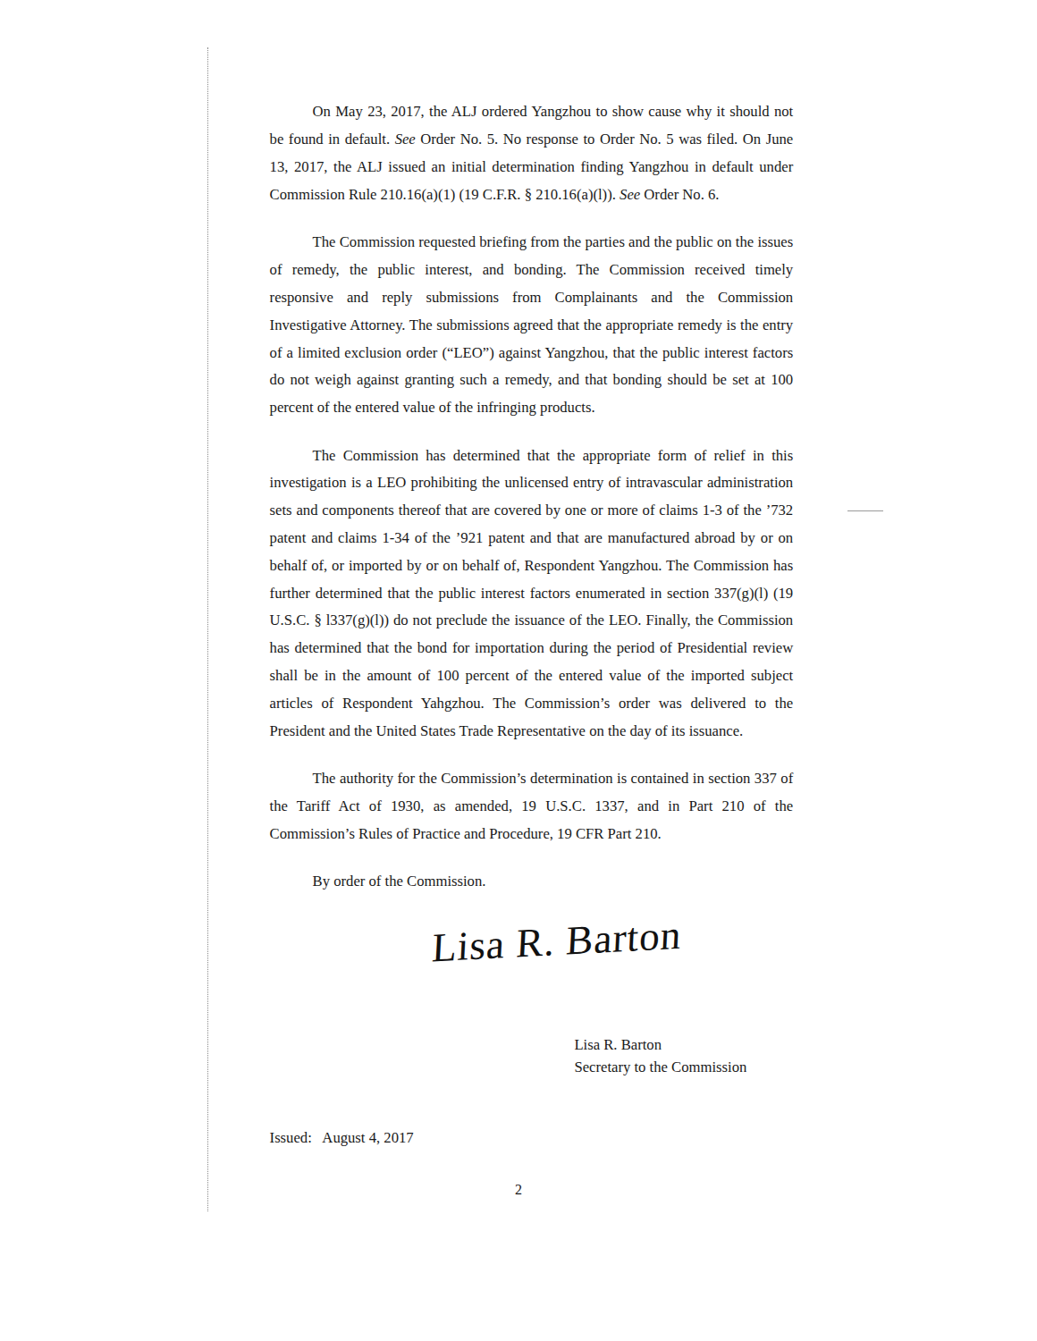On May 23, 2017, the ALJ ordered Yangzhou to show cause why it should not be found in default. See Order No. 5. No response to Order No. 5 was filed. On June 13, 2017, the ALJ issued an initial determination finding Yangzhou in default under Commission Rule 210.16(a)(1) (19 C.F.R. § 210.16(a)(l)). See Order No. 6.
The Commission requested briefing from the parties and the public on the issues of remedy, the public interest, and bonding. The Commission received timely responsive and reply submissions from Complainants and the Commission Investigative Attorney. The submissions agreed that the appropriate remedy is the entry of a limited exclusion order (“LEO”) against Yangzhou, that the public interest factors do not weigh against granting such a remedy, and that bonding should be set at 100 percent of the entered value of the infringing products.
The Commission has determined that the appropriate form of relief in this investigation is a LEO prohibiting the unlicensed entry of intravascular administration sets and components thereof that are covered by one or more of claims 1-3 of the ’732 patent and claims 1-34 of the ’921 patent and that are manufactured abroad by or on behalf of, or imported by or on behalf of, Respondent Yangzhou. The Commission has further determined that the public interest factors enumerated in section 337(g)(l) (19 U.S.C. § l337(g)(l)) do not preclude the issuance of the LEO. Finally, the Commission has determined that the bond for importation during the period of Presidential review shall be in the amount of 100 percent of the entered value of the imported subject articles of Respondent Yahgzhou. The Commission’s order was delivered to the President and the United States Trade Representative on the day of its issuance.
The authority for the Commission’s determination is contained in section 337 of the Tariff Act of 1930, as amended, 19 U.S.C. 1337, and in Part 210 of the Commission’s Rules of Practice and Procedure, 19 CFR Part 210.
By order of the Commission.
Lisa R. Barton
Lisa R. Barton
Secretary to the Commission
Issued: August 4, 2017
2